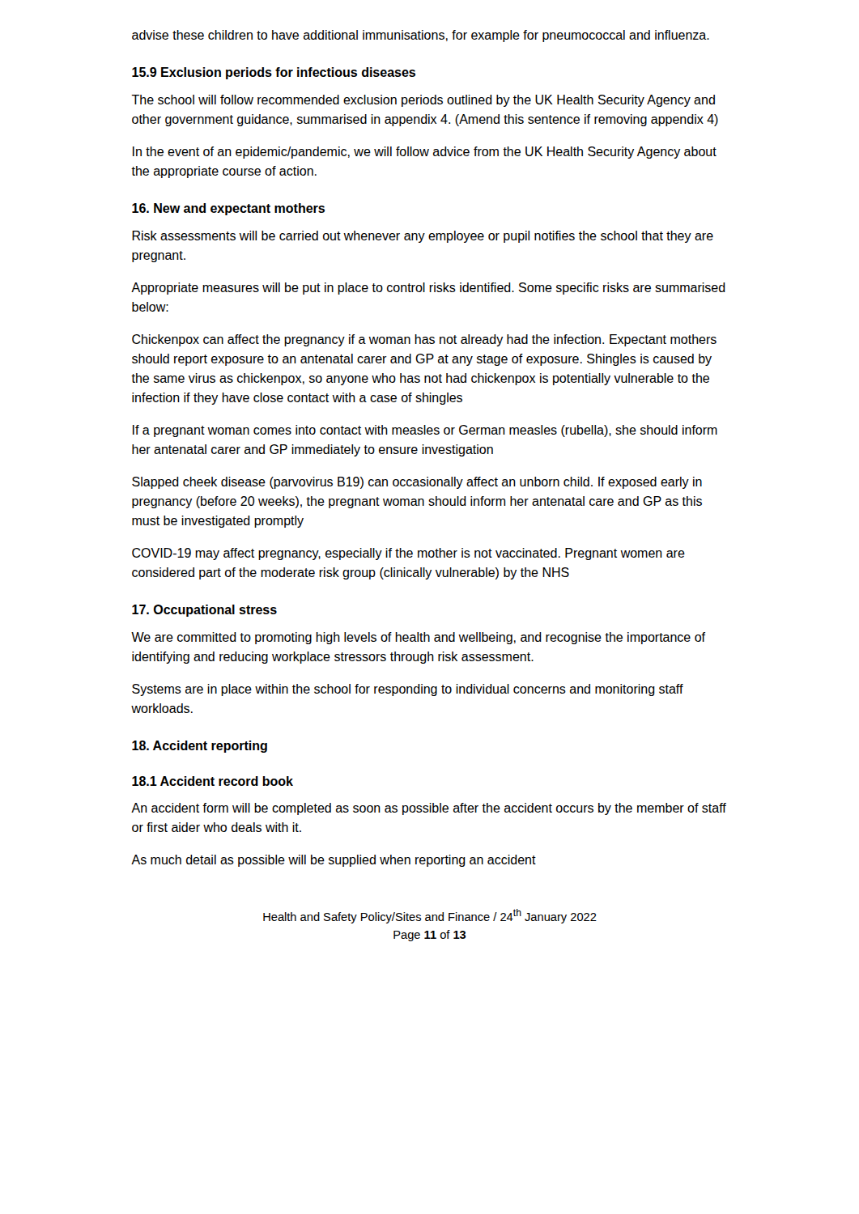advise these children to have additional immunisations, for example for pneumococcal and influenza.
15.9 Exclusion periods for infectious diseases
The school will follow recommended exclusion periods outlined by the UK Health Security Agency and other government guidance, summarised in appendix 4. (Amend this sentence if removing appendix 4)
In the event of an epidemic/pandemic, we will follow advice from the UK Health Security Agency about the appropriate course of action.
16. New and expectant mothers
Risk assessments will be carried out whenever any employee or pupil notifies the school that they are pregnant.
Appropriate measures will be put in place to control risks identified. Some specific risks are summarised below:
Chickenpox can affect the pregnancy if a woman has not already had the infection. Expectant mothers should report exposure to an antenatal carer and GP at any stage of exposure. Shingles is caused by the same virus as chickenpox, so anyone who has not had chickenpox is potentially vulnerable to the infection if they have close contact with a case of shingles
If a pregnant woman comes into contact with measles or German measles (rubella), she should inform her antenatal carer and GP immediately to ensure investigation
Slapped cheek disease (parvovirus B19) can occasionally affect an unborn child. If exposed early in pregnancy (before 20 weeks), the pregnant woman should inform her antenatal care and GP as this must be investigated promptly
COVID-19 may affect pregnancy, especially if the mother is not vaccinated. Pregnant women are considered part of the moderate risk group (clinically vulnerable) by the NHS
17. Occupational stress
We are committed to promoting high levels of health and wellbeing, and recognise the importance of identifying and reducing workplace stressors through risk assessment.
Systems are in place within the school for responding to individual concerns and monitoring staff workloads.
18. Accident reporting
18.1 Accident record book
An accident form will be completed as soon as possible after the accident occurs by the member of staff or first aider who deals with it.
As much detail as possible will be supplied when reporting an accident
Health and Safety Policy/Sites and Finance / 24th January 2022
Page 11 of 13